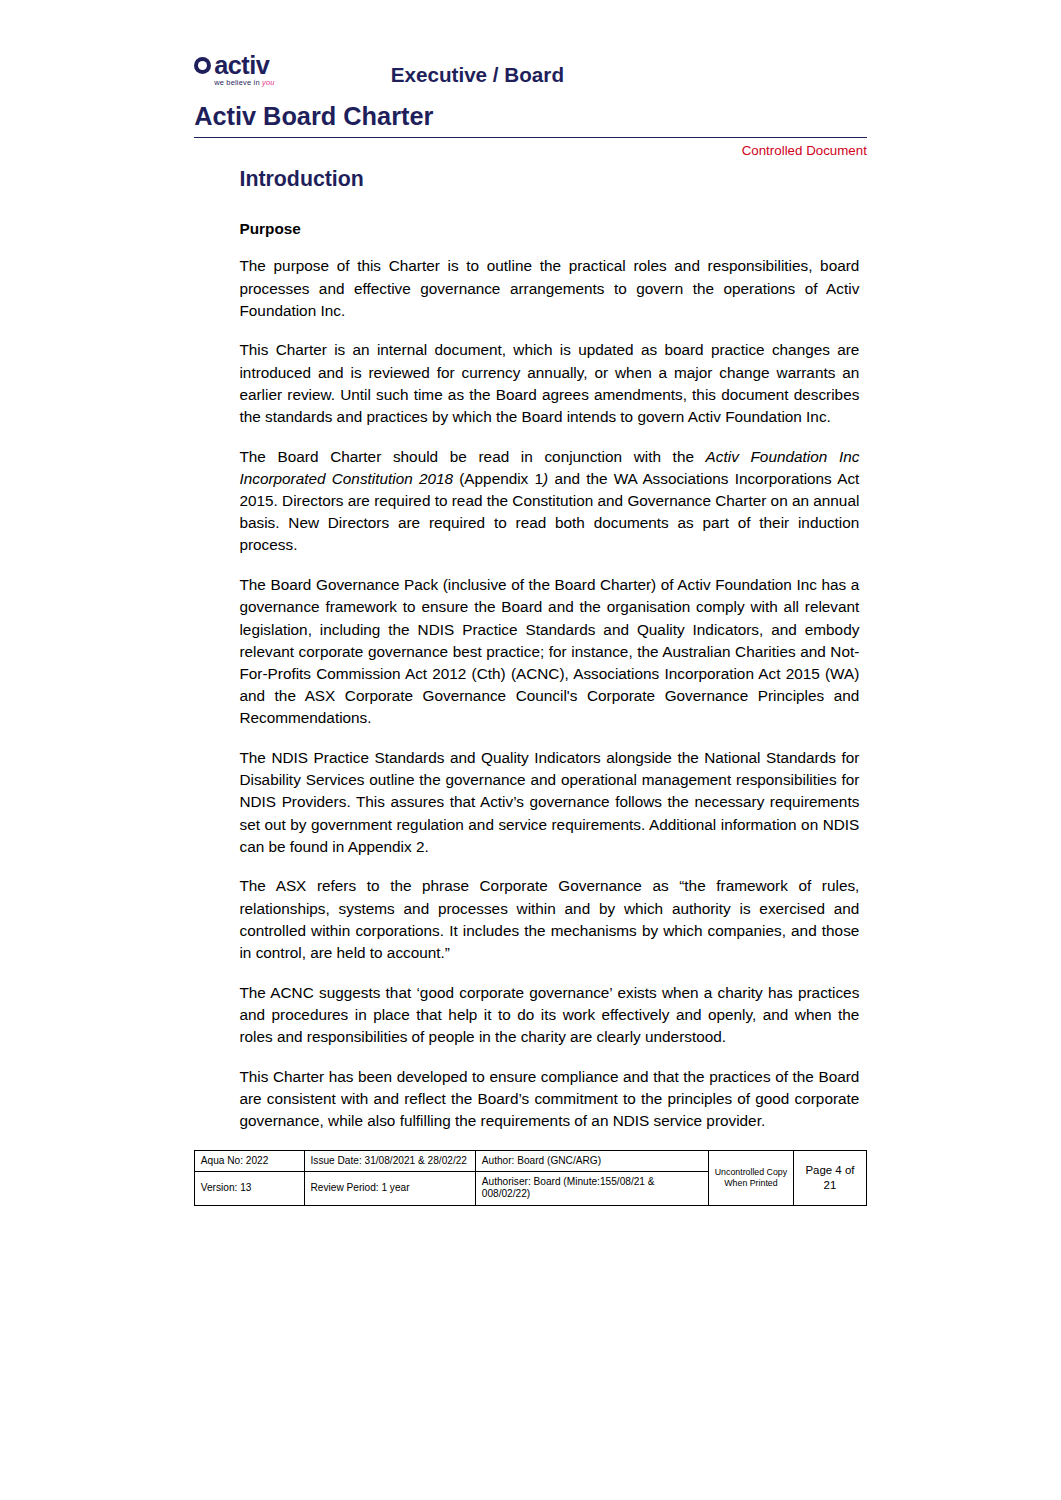activ
we believe in you
Executive / Board
Activ Board Charter
Controlled Document
Introduction
Purpose
The purpose of this Charter is to outline the practical roles and responsibilities, board processes and effective governance arrangements to govern the operations of Activ Foundation Inc.
This Charter is an internal document, which is updated as board practice changes are introduced and is reviewed for currency annually, or when a major change warrants an earlier review. Until such time as the Board agrees amendments, this document describes the standards and practices by which the Board intends to govern Activ Foundation Inc.
The Board Charter should be read in conjunction with the Activ Foundation Inc Incorporated Constitution 2018 (Appendix 1) and the WA Associations Incorporations Act 2015. Directors are required to read the Constitution and Governance Charter on an annual basis. New Directors are required to read both documents as part of their induction process.
The Board Governance Pack (inclusive of the Board Charter) of Activ Foundation Inc has a governance framework to ensure the Board and the organisation comply with all relevant legislation, including the NDIS Practice Standards and Quality Indicators, and embody relevant corporate governance best practice; for instance, the Australian Charities and Not-For-Profits Commission Act 2012 (Cth) (ACNC), Associations Incorporation Act 2015 (WA) and the ASX Corporate Governance Council's Corporate Governance Principles and Recommendations.
The NDIS Practice Standards and Quality Indicators alongside the National Standards for Disability Services outline the governance and operational management responsibilities for NDIS Providers. This assures that Activ’s governance follows the necessary requirements set out by government regulation and service requirements. Additional information on NDIS can be found in Appendix 2.
The ASX refers to the phrase Corporate Governance as “the framework of rules, relationships, systems and processes within and by which authority is exercised and controlled within corporations. It includes the mechanisms by which companies, and those in control, are held to account.”
The ACNC suggests that ‘good corporate governance’ exists when a charity has practices and procedures in place that help it to do its work effectively and openly, and when the roles and responsibilities of people in the charity are clearly understood.
This Charter has been developed to ensure compliance and that the practices of the Board are consistent with and reflect the Board’s commitment to the principles of good corporate governance, while also fulfilling the requirements of an NDIS service provider.
| Aqua No: 2022 | Issue Date: 31/08/2021 & 28/02/22 | Author: Board (GNC/ARG) | Uncontrolled Copy When Printed | Page 4 of 21 |
| Version: 13 | Review Period: 1 year | Authoriser: Board (Minute:155/08/21 & 008/02/22) |